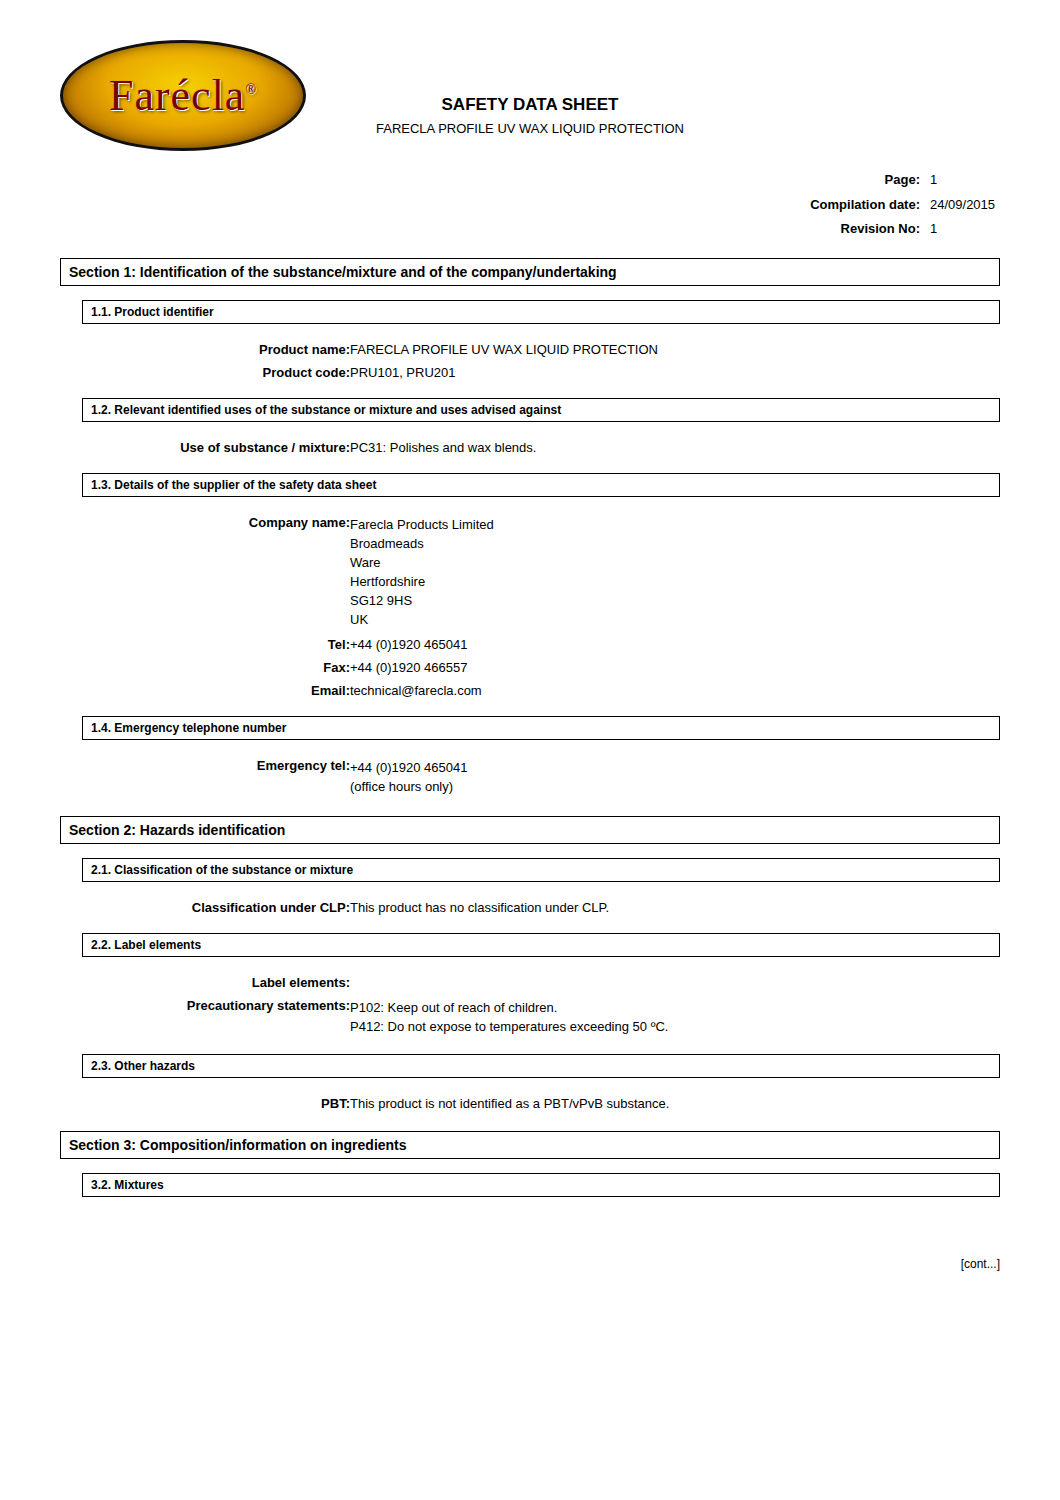Farécla®
SAFETY DATA SHEET
FARECLA PROFILE UV WAX LIQUID PROTECTION
Page: 1
Compilation date: 24/09/2015
Revision No: 1
Section 1: Identification of the substance/mixture and of the company/undertaking
1.1. Product identifier
| Product name: | FARECLA PROFILE UV WAX LIQUID PROTECTION |
| Product code: | PRU101, PRU201 |
1.2. Relevant identified uses of the substance or mixture and uses advised against
| Use of substance / mixture: | PC31: Polishes and wax blends. |
1.3. Details of the supplier of the safety data sheet
| Company name: | Farecla Products Limited Broadmeads Ware Hertfordshire SG12 9HS UK |
| Tel: | +44 (0)1920 465041 |
| Fax: | +44 (0)1920 466557 |
| Email: | technical@farecla.com |
1.4. Emergency telephone number
| Emergency tel: | +44 (0)1920 465041 (office hours only) |
Section 2: Hazards identification
2.1. Classification of the substance or mixture
| Classification under CLP: | This product has no classification under CLP. |
2.2. Label elements
| Label elements: | |
| Precautionary statements: | P102: Keep out of reach of children. P412: Do not expose to temperatures exceeding 50 ºC. |
2.3. Other hazards
| PBT: | This product is not identified as a PBT/vPvB substance. |
Section 3: Composition/information on ingredients
3.2. Mixtures
[cont...]